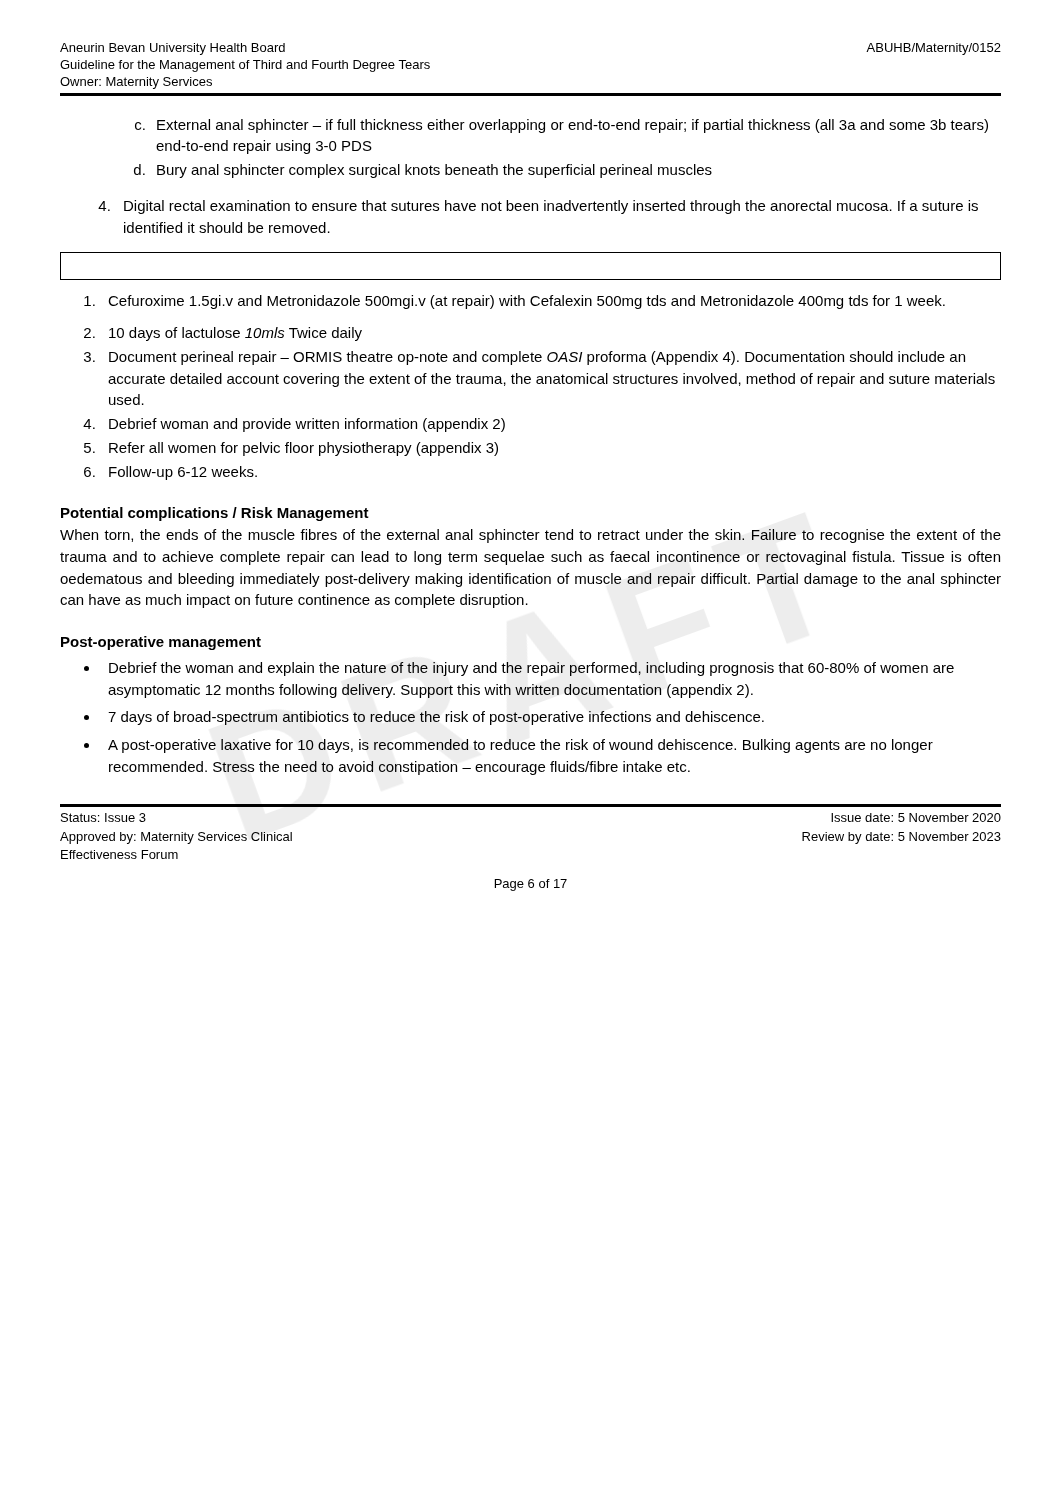DRAFT
| Aneurin Bevan University Health Board | ABUHB/Maternity/0152 |
| Guideline for the Management of Third and Fourth Degree Tears |
| Owner: Maternity Services |
External anal sphincter – if full thickness either overlapping or end-to-end repair; if partial thickness (all 3a and some 3b tears) end-to-end repair using 3-0 PDS
Bury anal sphincter complex surgical knots beneath the superficial perineal muscles
Digital rectal examination to ensure that sutures have not been inadvertently inserted through the anorectal mucosa. If a suture is identified it should be removed.
Cefuroxime 1.5gi.v and Metronidazole 500mgi.v (at repair) with Cefalexin 500mg tds and Metronidazole 400mg tds for 1 week.
10 days of lactulose 10mls Twice daily
Document perineal repair – ORMIS theatre op-note and complete OASI proforma (Appendix 4). Documentation should include an accurate detailed account covering the extent of the trauma, the anatomical structures involved, method of repair and suture materials used.
Debrief woman and provide written information (appendix 2)
Refer all women for pelvic floor physiotherapy (appendix 3)
Follow-up 6-12 weeks.
Potential complications / Risk Management
When torn, the ends of the muscle fibres of the external anal sphincter tend to retract under the skin. Failure to recognise the extent of the trauma and to achieve complete repair can lead to long term sequelae such as faecal incontinence or rectovaginal fistula. Tissue is often oedematous and bleeding immediately post-delivery making identification of muscle and repair difficult. Partial damage to the anal sphincter can have as much impact on future continence as complete disruption.
Post-operative management
Debrief the woman and explain the nature of the injury and the repair performed, including prognosis that 60-80% of women are asymptomatic 12 months following delivery. Support this with written documentation (appendix 2).
7 days of broad-spectrum antibiotics to reduce the risk of post-operative infections and dehiscence.
A post-operative laxative for 10 days, is recommended to reduce the risk of wound dehiscence. Bulking agents are no longer recommended. Stress the need to avoid constipation – encourage fluids/fibre intake etc.
| Status: Issue 3 | Issue date: 5 November 2020 |
| Approved by: Maternity Services Clinical | Review by date: 5 November 2023 |
| Effectiveness Forum |
Page 6 of 17